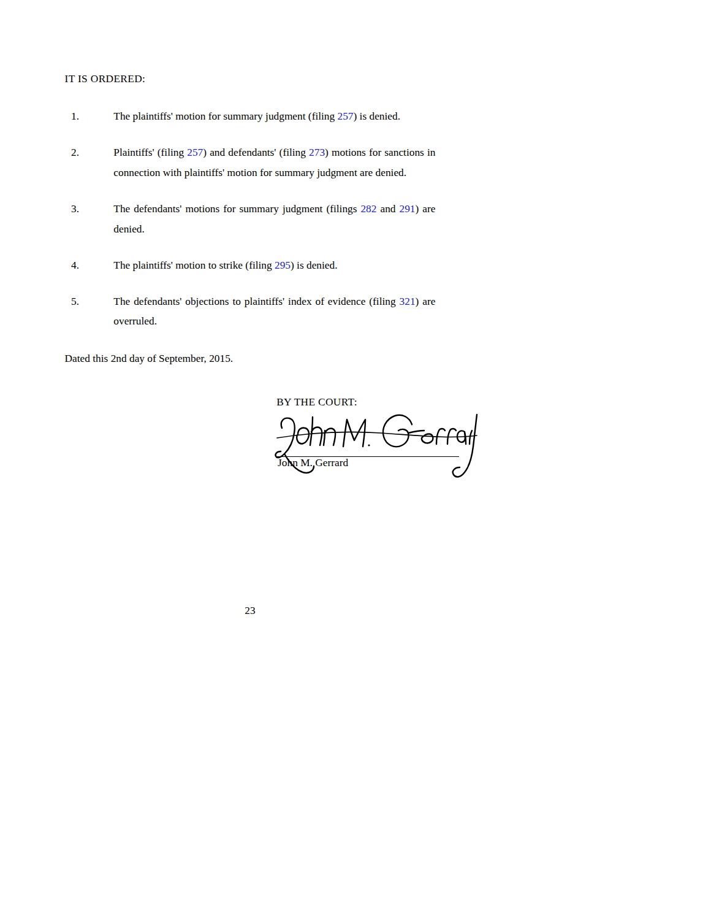IT IS ORDERED:
The plaintiffs' motion for summary judgment (filing 257) is denied.
Plaintiffs' (filing 257) and defendants' (filing 273) motions for sanctions in connection with plaintiffs' motion for summary judgment are denied.
The defendants' motions for summary judgment (filings 282 and 291) are denied.
The plaintiffs' motion to strike (filing 295) is denied.
The defendants' objections to plaintiffs' index of evidence (filing 321) are overruled.
Dated this 2nd day of September, 2015.
BY THE COURT:
John M. Gerrard
23